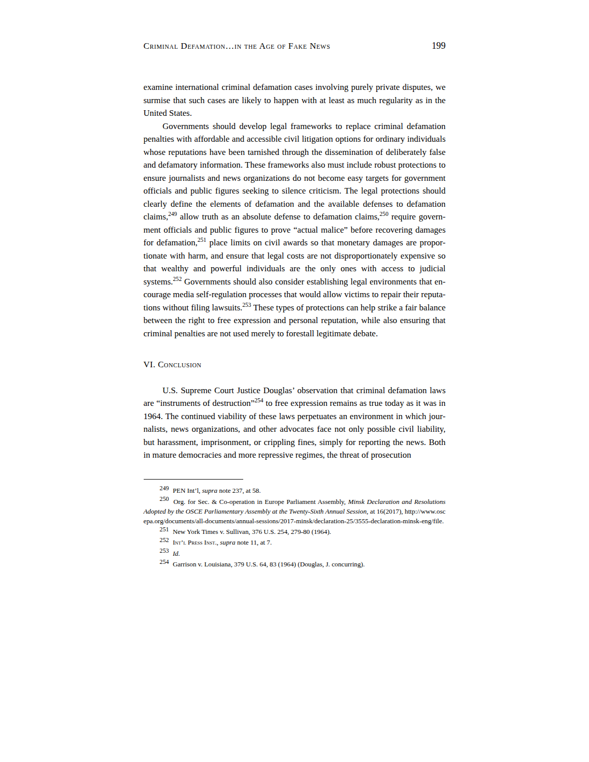Criminal Defamation…in the Age of Fake News 199
examine international criminal defamation cases involving purely private disputes, we surmise that such cases are likely to happen with at least as much regularity as in the United States.
Governments should develop legal frameworks to replace criminal defamation penalties with affordable and accessible civil litigation options for ordinary individuals whose reputations have been tarnished through the dissemination of deliberately false and defamatory information. These frameworks also must include robust protections to ensure journalists and news organizations do not become easy targets for government officials and public figures seeking to silence criticism. The legal protections should clearly define the elements of defamation and the available defenses to defamation claims,249 allow truth as an absolute defense to defamation claims,250 require government officials and public figures to prove “actual malice” before recovering damages for defamation,251 place limits on civil awards so that monetary damages are proportionate with harm, and ensure that legal costs are not disproportionately expensive so that wealthy and powerful individuals are the only ones with access to judicial systems.252 Governments should also consider establishing legal environments that encourage media self-regulation processes that would allow victims to repair their reputations without filing lawsuits.253 These types of protections can help strike a fair balance between the right to free expression and personal reputation, while also ensuring that criminal penalties are not used merely to forestall legitimate debate.
VI. Conclusion
U.S. Supreme Court Justice Douglas’ observation that criminal defamation laws are “instruments of destruction”254 to free expression remains as true today as it was in 1964. The continued viability of these laws perpetuates an environment in which journalists, news organizations, and other advocates face not only possible civil liability, but harassment, imprisonment, or crippling fines, simply for reporting the news. Both in mature democracies and more repressive regimes, the threat of prosecution
249 PEN Int’l, supra note 237, at 58.
250 Org. for Sec. & Co-operation in Europe Parliament Assembly, Minsk Declaration and Resolutions Adopted by the OSCE Parliamentary Assembly at the Twenty-Sixth Annual Session, at 16(2017), http://www.oscepa.org/documents/all-documents/annual-sessions/2017-minsk/declaration-25/3555-declaration-minsk-eng/file.
251 New York Times v. Sullivan, 376 U.S. 254, 279-80 (1964).
252 Int’l Press Inst., supra note 11, at 7.
253 Id.
254 Garrison v. Louisiana, 379 U.S. 64, 83 (1964) (Douglas, J. concurring).